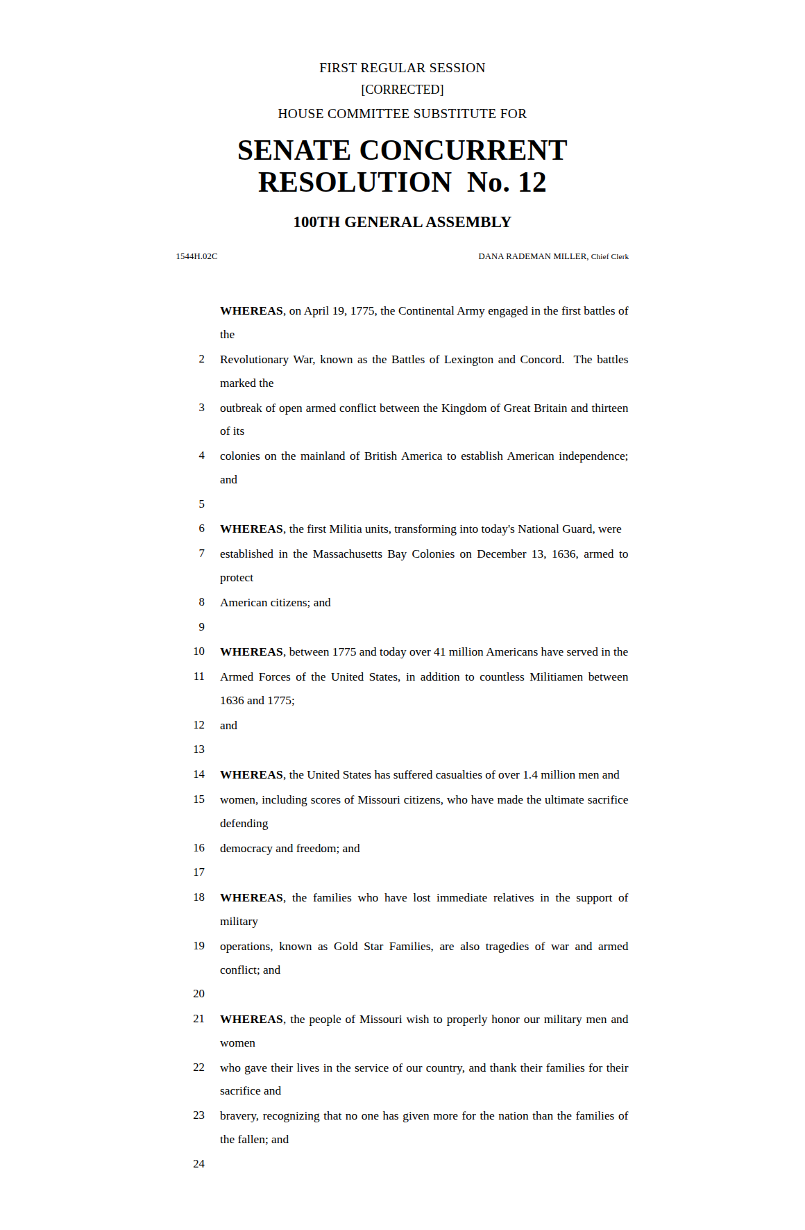FIRST REGULAR SESSION
[CORRECTED]
HOUSE COMMITTEE SUBSTITUTE FOR
SENATE CONCURRENT
RESOLUTION No. 12
100TH GENERAL ASSEMBLY
1544H.02C
DANA RADEMAN MILLER, Chief Clerk
| | WHEREAS , on April 19, 1775, the Continental Army engaged in the first battles of the |
| 2 | Revolutionary War, known as the Battles of Lexington and Concord. The battles marked the |
| 3 | outbreak of open armed conflict between the Kingdom of Great Britain and thirteen of its |
| 4 | colonies on the mainland of British America to establish American independence; and |
| 5 | |
| 6 | WHEREAS , the first Militia units, transforming into today's National Guard, were |
| 7 | established in the Massachusetts Bay Colonies on December 13, 1636, armed to protect |
| 8 | American citizens; and |
| 9 | |
| 10 | WHEREAS , between 1775 and today over 41 million Americans have served in the |
| 11 | Armed Forces of the United States, in addition to countless Militiamen between 1636 and 1775; |
| 12 | and |
| 13 | |
| 14 | WHEREAS , the United States has suffered casualties of over 1.4 million men and |
| 15 | women, including scores of Missouri citizens, who have made the ultimate sacrifice defending |
| 16 | democracy and freedom; and |
| 17 | |
| 18 | WHEREAS , the families who have lost immediate relatives in the support of military |
| 19 | operations, known as Gold Star Families, are also tragedies of war and armed conflict; and |
| 20 | |
| 21 | WHEREAS , the people of Missouri wish to properly honor our military men and women |
| 22 | who gave their lives in the service of our country, and thank their families for their sacrifice and |
| 23 | bravery, recognizing that no one has given more for the nation than the families of the fallen; and |
| 24 | |